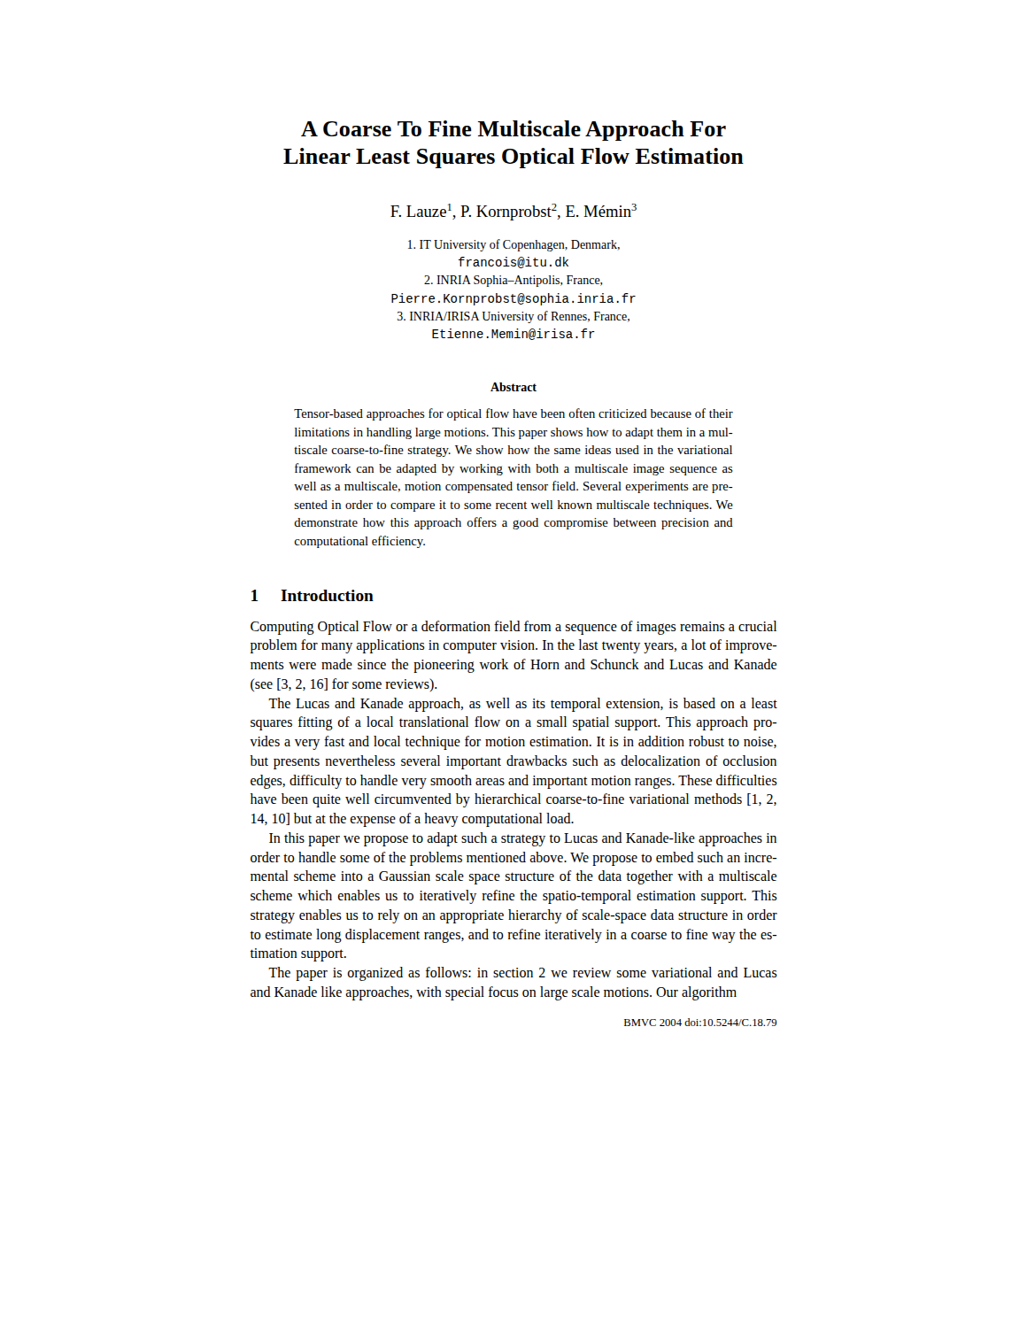A Coarse To Fine Multiscale Approach For
Linear Least Squares Optical Flow Estimation
F. Lauze1, P. Kornprobst2, E. Mémin3
1. IT University of Copenhagen, Denmark,
francois@itu.dk
2. INRIA Sophia–Antipolis, France,
Pierre.Kornprobst@sophia.inria.fr
3. INRIA/IRISA University of Rennes, France,
Etienne.Memin@irisa.fr
Abstract
Tensor-based approaches for optical flow have been often criticized because of their limitations in handling large motions. This paper shows how to adapt them in a multiscale coarse-to-fine strategy. We show how the same ideas used in the variational framework can be adapted by working with both a multiscale image sequence as well as a multiscale, motion compensated tensor field. Several experiments are presented in order to compare it to some recent well known multiscale techniques. We demonstrate how this approach offers a good compromise between precision and computational efficiency.
1 Introduction
Computing Optical Flow or a deformation field from a sequence of images remains a crucial problem for many applications in computer vision. In the last twenty years, a lot of improvements were made since the pioneering work of Horn and Schunck and Lucas and Kanade (see [3, 2, 16] for some reviews).
The Lucas and Kanade approach, as well as its temporal extension, is based on a least squares fitting of a local translational flow on a small spatial support. This approach provides a very fast and local technique for motion estimation. It is in addition robust to noise, but presents nevertheless several important drawbacks such as delocalization of occlusion edges, difficulty to handle very smooth areas and important motion ranges. These difficulties have been quite well circumvented by hierarchical coarse-to-fine variational methods [1, 2, 14, 10] but at the expense of a heavy computational load.
In this paper we propose to adapt such a strategy to Lucas and Kanade-like approaches in order to handle some of the problems mentioned above. We propose to embed such an incremental scheme into a Gaussian scale space structure of the data together with a multiscale scheme which enables us to iteratively refine the spatio-temporal estimation support. This strategy enables us to rely on an appropriate hierarchy of scale-space data structure in order to estimate long displacement ranges, and to refine iteratively in a coarse to fine way the estimation support.
The paper is organized as follows: in section 2 we review some variational and Lucas and Kanade like approaches, with special focus on large scale motions. Our algorithm
BMVC 2004 doi:10.5244/C.18.79